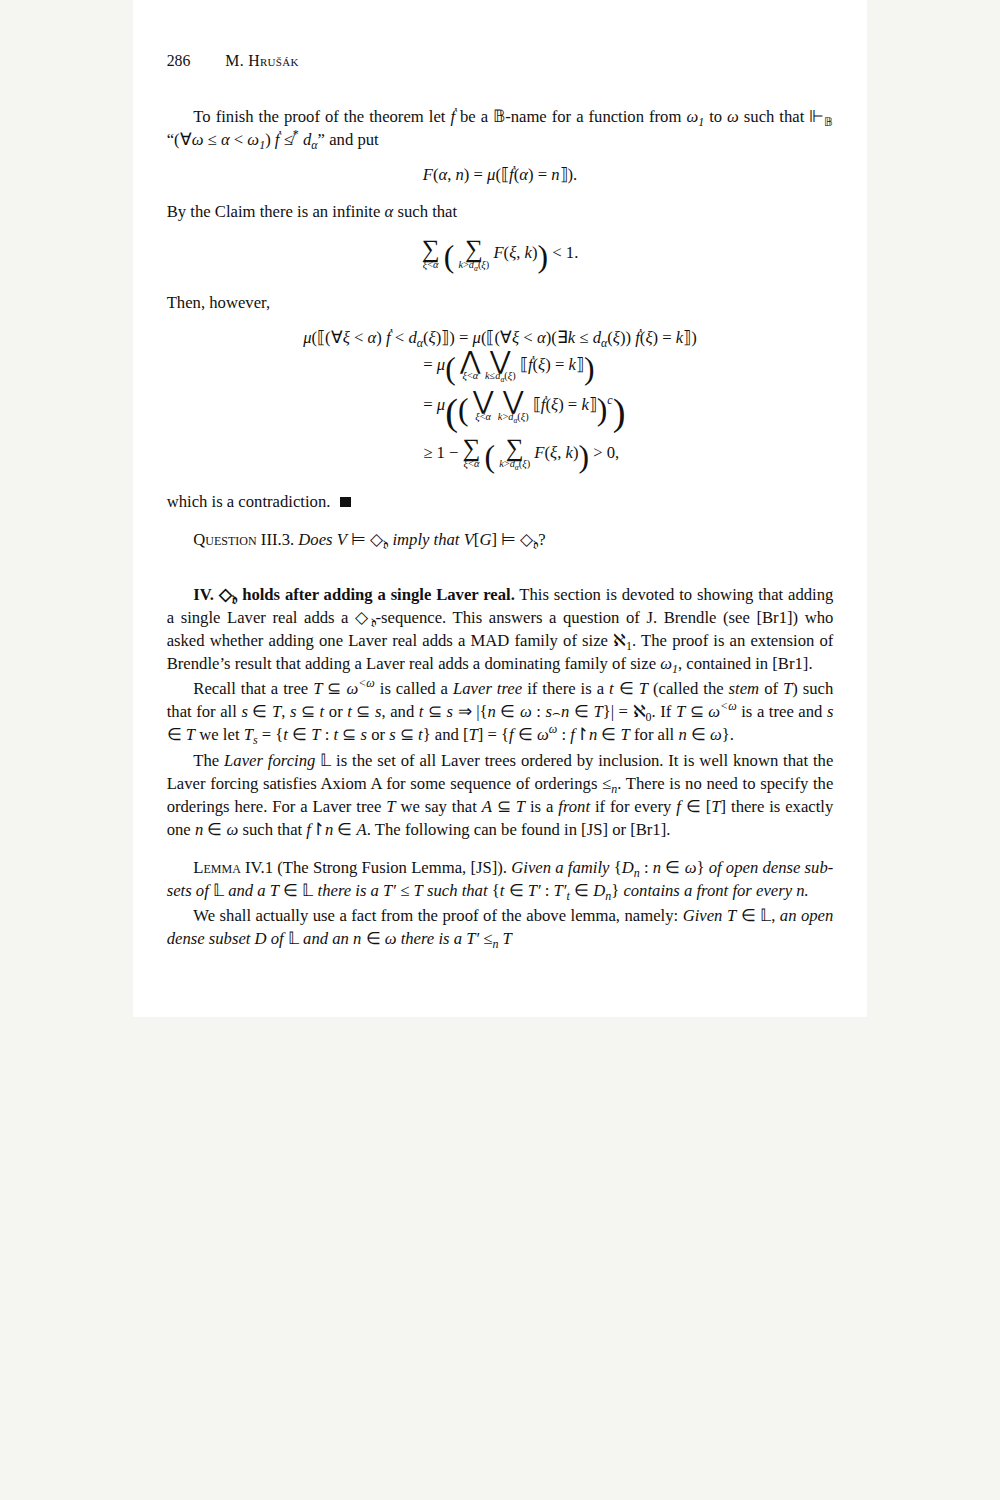286 M. Hrušák
To finish the proof of the theorem let ḟ be a 𝔹-name for a function from ω1 to ω such that ⊩𝔹 “(∀ω ≤ α < ω1) ḟ ≰* dα” and put
F(α, n) = μ(⟦ḟ(α) = n⟧).
By the Claim there is an infinite α such that
∑ξ<α ( ∑k>dα(ξ) F(ξ, k)) < 1.
Then, however,
μ(⟦(∀ξ < α) ḟ < dα(ξ)⟧) = μ(⟦(∀ξ < α)(∃k ≤ dα(ξ)) ḟ(ξ) = k⟧) = μ( ⋀ξ<α ⋁k≤dα(ξ) ⟦ḟ(ξ) = k⟧) = μ(( ⋁ξ<α ⋁k>dα(ξ) ⟦ḟ(ξ) = k⟧)c) ≥ 1 − ∑ξ<α ( ∑k>dα(ξ) F(ξ, k)) > 0,
which is a contradiction.
Question III.3. Does V ⊨ ◇𝔡 imply that V[G] ⊨ ◇𝔡?
IV. ◇𝔡 holds after adding a single Laver real. This section is devoted to showing that adding a single Laver real adds a ◇𝔡-sequence. This answers a question of J. Brendle (see [Br1]) who asked whether adding one Laver real adds a MAD family of size ℵ1. The proof is an extension of Brendle’s result that adding a Laver real adds a dominating family of size ω1, contained in [Br1].
Recall that a tree T ⊆ ω<ω is called a Laver tree if there is a t ∈ T (called the stem of T) such that for all s ∈ T, s ⊆ t or t ⊆ s, and t ⊆ s ⇒ |{n ∈ ω : s⌢n ∈ T}| = ℵ0. If T ⊆ ω<ω is a tree and s ∈ T we let Ts = {t ∈ T : t ⊆ s or s ⊆ t} and [T] = {f ∈ ωω : f↾n ∈ T for all n ∈ ω}.
The Laver forcing 𝕃 is the set of all Laver trees ordered by inclusion. It is well known that the Laver forcing satisfies Axiom A for some sequence of orderings ≤n. There is no need to specify the orderings here. For a Laver tree T we say that A ⊆ T is a front if for every f ∈ [T] there is exactly one n ∈ ω such that f↾n ∈ A. The following can be found in [JS] or [Br1].
Lemma IV.1 (The Strong Fusion Lemma, [JS]). Given a family {Dn : n ∈ ω} of open dense subsets of 𝕃 and a T ∈ 𝕃 there is a T′ ≤ T such that {t ∈ T′ : T′t ∈ Dn} contains a front for every n.
We shall actually use a fact from the proof of the above lemma, namely: Given T ∈ 𝕃, an open dense subset D of 𝕃 and an n ∈ ω there is a T′ ≤n T